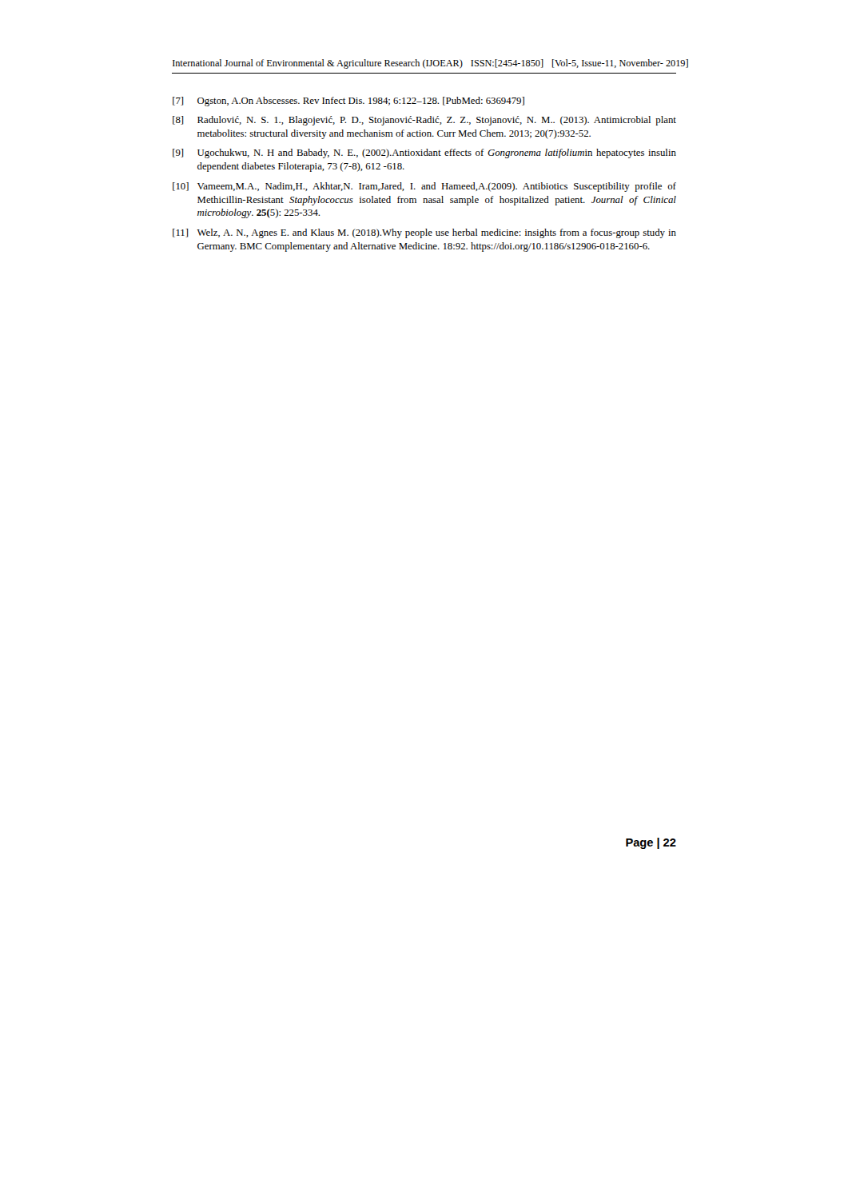| International Journal of Environmental & Agriculture Research (IJOEAR) | ISSN:[2454-1850] | [Vol-5, Issue-11, November- 2019] |
[7] Ogston, A.On Abscesses. Rev Infect Dis. 1984; 6:122–128. [PubMed: 6369479]
[8] Radulović, N. S. 1., Blagojević, P. D., Stojanović-Radić, Z. Z., Stojanović, N. M.. (2013). Antimicrobial plant metabolites: structural diversity and mechanism of action. Curr Med Chem. 2013; 20(7):932-52.
[9] Ugochukwu, N. H and Babady, N. E., (2002).Antioxidant effects of Gongronema latifoliumin hepatocytes insulin dependent diabetes Filoterapia, 73 (7-8), 612 -618.
[10] Vameem,M.A., Nadim,H., Akhtar,N. Iram,Jared, I. and Hameed,A.(2009). Antibiotics Susceptibility profile of Methicillin-Resistant Staphylococcus isolated from nasal sample of hospitalized patient. Journal of Clinical microbiology. 25(5): 225-334.
[11] Welz, A. N., Agnes E. and Klaus M. (2018).Why people use herbal medicine: insights from a focus-group study in Germany. BMC Complementary and Alternative Medicine. 18:92. https://doi.org/10.1186/s12906-018-2160-6.
Page|22